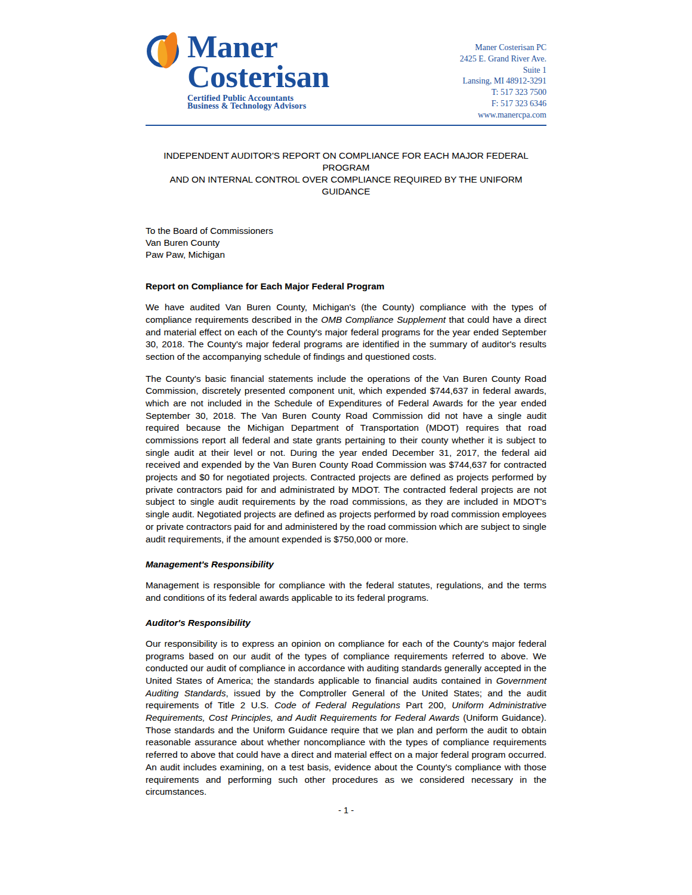Maner
Costerisan
Certified Public Accountants
Business & Technology Advisors
Maner Costerisan PC
2425 E. Grand River Ave.
Suite 1
Lansing, MI 48912-3291
T: 517 323 7500
F: 517 323 6346
www.manercpa.com
INDEPENDENT AUDITOR'S REPORT ON COMPLIANCE FOR EACH MAJOR FEDERAL PROGRAM
AND ON INTERNAL CONTROL OVER COMPLIANCE REQUIRED BY THE UNIFORM GUIDANCE
To the Board of Commissioners
Van Buren County
Paw Paw, Michigan
Report on Compliance for Each Major Federal Program
We have audited Van Buren County, Michigan's (the County) compliance with the types of compliance requirements described in the OMB Compliance Supplement that could have a direct and material effect on each of the County's major federal programs for the year ended September 30, 2018. The County's major federal programs are identified in the summary of auditor's results section of the accompanying schedule of findings and questioned costs.
The County's basic financial statements include the operations of the Van Buren County Road Commission, discretely presented component unit, which expended $744,637 in federal awards, which are not included in the Schedule of Expenditures of Federal Awards for the year ended September 30, 2018. The Van Buren County Road Commission did not have a single audit required because the Michigan Department of Transportation (MDOT) requires that road commissions report all federal and state grants pertaining to their county whether it is subject to single audit at their level or not. During the year ended December 31, 2017, the federal aid received and expended by the Van Buren County Road Commission was $744,637 for contracted projects and $0 for negotiated projects. Contracted projects are defined as projects performed by private contractors paid for and administrated by MDOT. The contracted federal projects are not subject to single audit requirements by the road commissions, as they are included in MDOT's single audit. Negotiated projects are defined as projects performed by road commission employees or private contractors paid for and administered by the road commission which are subject to single audit requirements, if the amount expended is $750,000 or more.
Management's Responsibility
Management is responsible for compliance with the federal statutes, regulations, and the terms and conditions of its federal awards applicable to its federal programs.
Auditor's Responsibility
Our responsibility is to express an opinion on compliance for each of the County's major federal programs based on our audit of the types of compliance requirements referred to above. We conducted our audit of compliance in accordance with auditing standards generally accepted in the United States of America; the standards applicable to financial audits contained in Government Auditing Standards, issued by the Comptroller General of the United States; and the audit requirements of Title 2 U.S. Code of Federal Regulations Part 200, Uniform Administrative Requirements, Cost Principles, and Audit Requirements for Federal Awards (Uniform Guidance). Those standards and the Uniform Guidance require that we plan and perform the audit to obtain reasonable assurance about whether noncompliance with the types of compliance requirements referred to above that could have a direct and material effect on a major federal program occurred. An audit includes examining, on a test basis, evidence about the County's compliance with those requirements and performing such other procedures as we considered necessary in the circumstances.
- 1 -